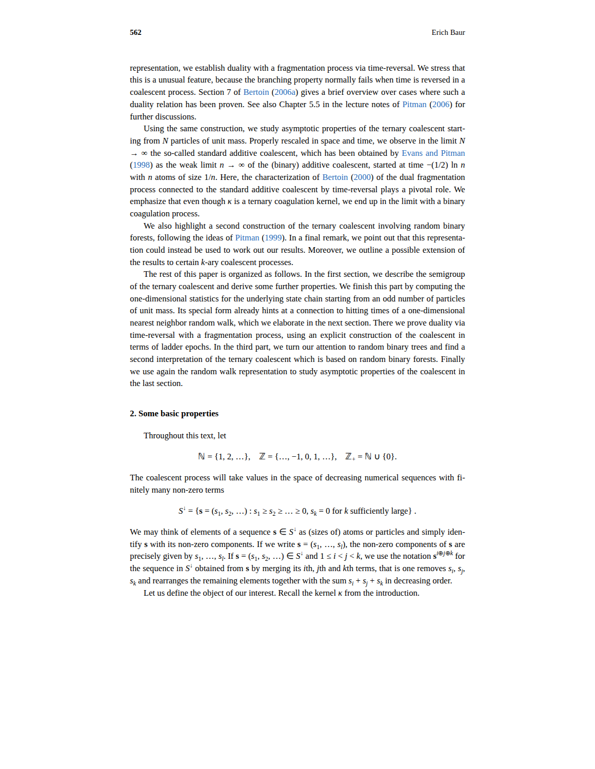562 Erich Baur
representation, we establish duality with a fragmentation process via time-reversal. We stress that this is a unusual feature, because the branching property normally fails when time is reversed in a coalescent process. Section 7 of Bertoin (2006a) gives a brief overview over cases where such a duality relation has been proven. See also Chapter 5.5 in the lecture notes of Pitman (2006) for further discussions.
Using the same construction, we study asymptotic properties of the ternary coalescent starting from N particles of unit mass. Properly rescaled in space and time, we observe in the limit N → ∞ the so-called standard additive coalescent, which has been obtained by Evans and Pitman (1998) as the weak limit n → ∞ of the (binary) additive coalescent, started at time −(1/2) ln n with n atoms of size 1/n. Here, the characterization of Bertoin (2000) of the dual fragmentation process connected to the standard additive coalescent by time-reversal plays a pivotal role. We emphasize that even though κ is a ternary coagulation kernel, we end up in the limit with a binary coagulation process.
We also highlight a second construction of the ternary coalescent involving random binary forests, following the ideas of Pitman (1999). In a final remark, we point out that this representation could instead be used to work out our results. Moreover, we outline a possible extension of the results to certain k-ary coalescent processes.
The rest of this paper is organized as follows. In the first section, we describe the semigroup of the ternary coalescent and derive some further properties. We finish this part by computing the one-dimensional statistics for the underlying state chain starting from an odd number of particles of unit mass. Its special form already hints at a connection to hitting times of a one-dimensional nearest neighbor random walk, which we elaborate in the next section. There we prove duality via time-reversal with a fragmentation process, using an explicit construction of the coalescent in terms of ladder epochs. In the third part, we turn our attention to random binary trees and find a second interpretation of the ternary coalescent which is based on random binary forests. Finally we use again the random walk representation to study asymptotic properties of the coalescent in the last section.
2. Some basic properties
Throughout this text, let
ℕ = {1, 2, …}, ℤ = {…, −1, 0, 1, …}, ℤ+ = ℕ ∪ {0}.
The coalescent process will take values in the space of decreasing numerical sequences with finitely many non-zero terms
S↓ = {s = (s1, s2, …) : s1 ≥ s2 ≥ … ≥ 0, sk = 0 for k sufficiently large} .
We may think of elements of a sequence s ∈ S↓ as (sizes of) atoms or particles and simply identify s with its non-zero components. If we write s = (s1, …, sl), the non-zero components of s are precisely given by s1, …, sl. If s = (s1, s2, …) ∈ S↓ and 1 ≤ i < j < k, we use the notation si⊕j⊕k for the sequence in S↓ obtained from s by merging its ith, jth and kth terms, that is one removes si, sj, sk and rearranges the remaining elements together with the sum si + sj + sk in decreasing order.
Let us define the object of our interest. Recall the kernel κ from the introduction.